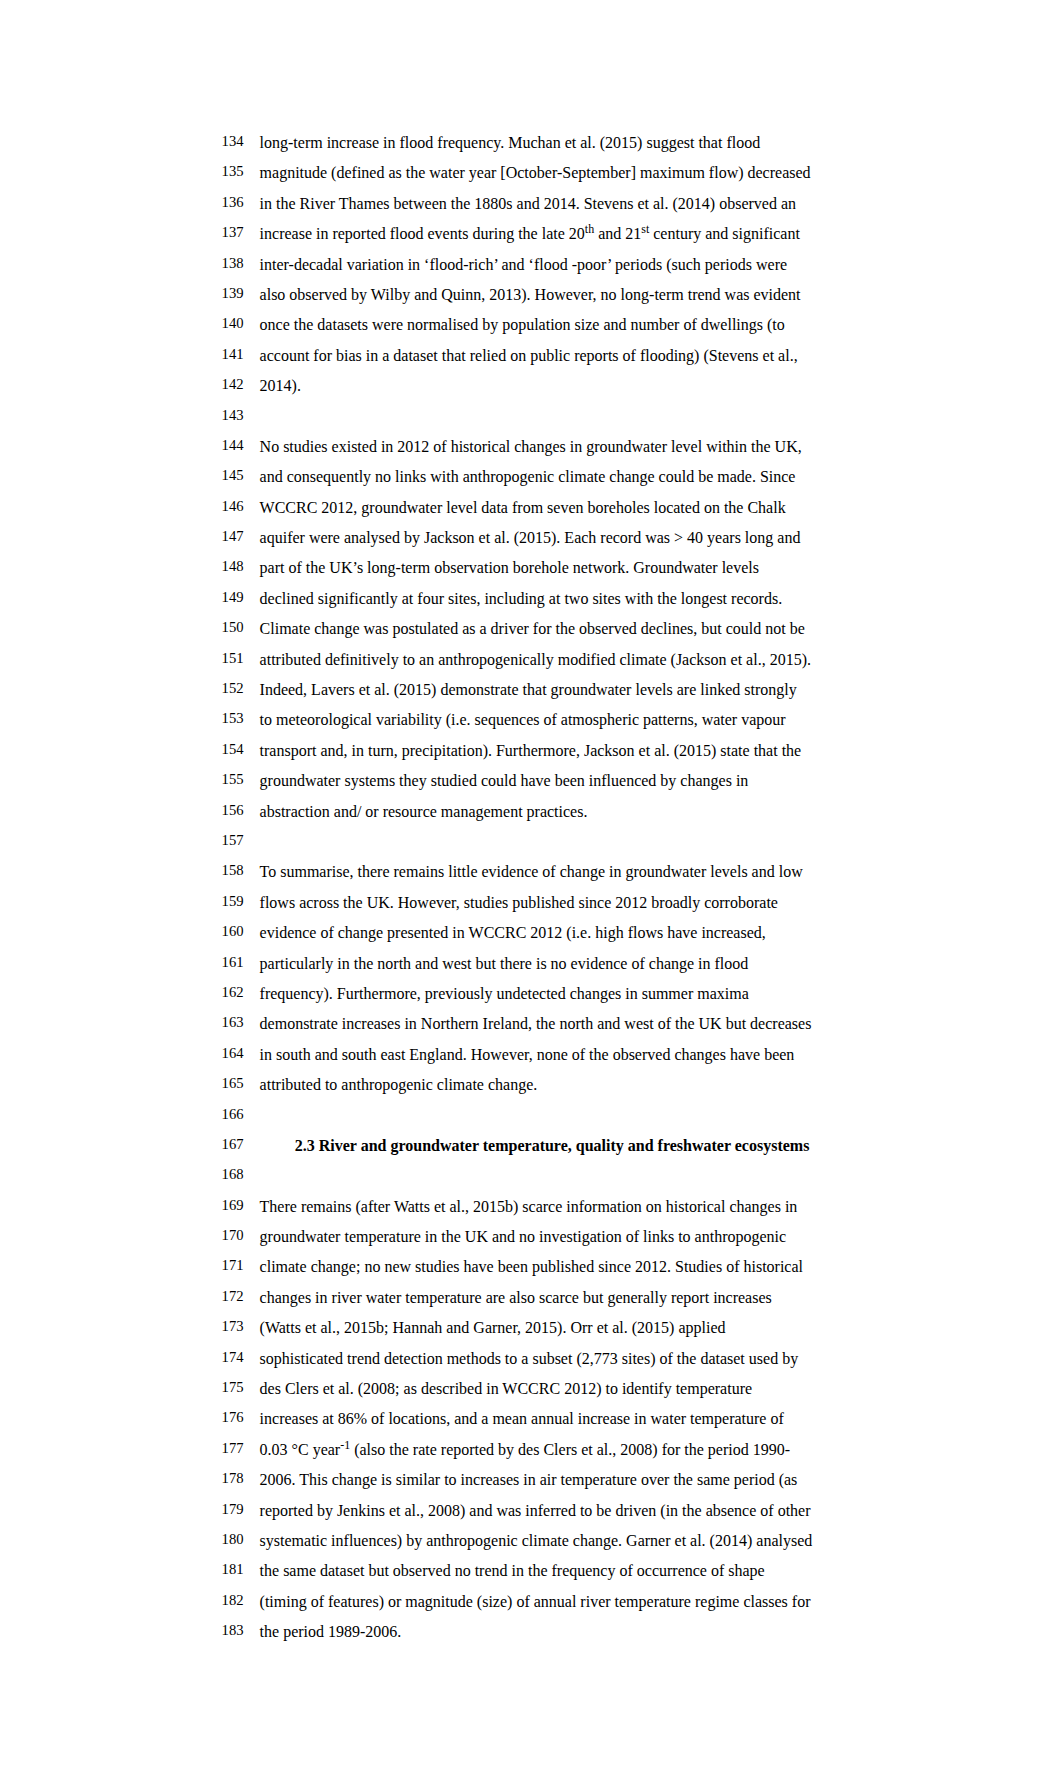long-term increase in flood frequency. Muchan et al. (2015) suggest that flood
magnitude (defined as the water year [October-September] maximum flow) decreased
in the River Thames between the 1880s and 2014. Stevens et al. (2014) observed an
increase in reported flood events during the late 20th and 21st century and significant
inter-decadal variation in ‘flood-rich’ and ‘flood -poor’ periods (such periods were
also observed by Wilby and Quinn, 2013). However, no long-term trend was evident
once the datasets were normalised by population size and number of dwellings (to
account for bias in a dataset that relied on public reports of flooding) (Stevens et al.,
2014).
No studies existed in 2012 of historical changes in groundwater level within the UK,
and consequently no links with anthropogenic climate change could be made. Since
WCCRC 2012, groundwater level data from seven boreholes located on the Chalk
aquifer were analysed by Jackson et al. (2015). Each record was > 40 years long and
part of the UK’s long-term observation borehole network. Groundwater levels
declined significantly at four sites, including at two sites with the longest records.
Climate change was postulated as a driver for the observed declines, but could not be
attributed definitively to an anthropogenically modified climate (Jackson et al., 2015).
Indeed, Lavers et al. (2015) demonstrate that groundwater levels are linked strongly
to meteorological variability (i.e. sequences of atmospheric patterns, water vapour
transport and, in turn, precipitation). Furthermore, Jackson et al. (2015) state that the
groundwater systems they studied could have been influenced by changes in
abstraction and/ or resource management practices.
To summarise, there remains little evidence of change in groundwater levels and low
flows across the UK. However, studies published since 2012 broadly corroborate
evidence of change presented in WCCRC 2012 (i.e. high flows have increased,
particularly in the north and west but there is no evidence of change in flood
frequency). Furthermore, previously undetected changes in summer maxima
demonstrate increases in Northern Ireland, the north and west of the UK but decreases
in south and south east England. However, none of the observed changes have been
attributed to anthropogenic climate change.
2.3 River and groundwater temperature, quality and freshwater ecosystems
There remains (after Watts et al., 2015b) scarce information on historical changes in
groundwater temperature in the UK and no investigation of links to anthropogenic
climate change; no new studies have been published since 2012. Studies of historical
changes in river water temperature are also scarce but generally report increases
(Watts et al., 2015b; Hannah and Garner, 2015). Orr et al. (2015) applied
sophisticated trend detection methods to a subset (2,773 sites) of the dataset used by
des Clers et al. (2008; as described in WCCRC 2012) to identify temperature
increases at 86% of locations, and a mean annual increase in water temperature of
0.03 °C year-1 (also the rate reported by des Clers et al., 2008) for the period 1990-
2006. This change is similar to increases in air temperature over the same period (as
reported by Jenkins et al., 2008) and was inferred to be driven (in the absence of other
systematic influences) by anthropogenic climate change. Garner et al. (2014) analysed
the same dataset but observed no trend in the frequency of occurrence of shape
(timing of features) or magnitude (size) of annual river temperature regime classes for
the period 1989-2006.